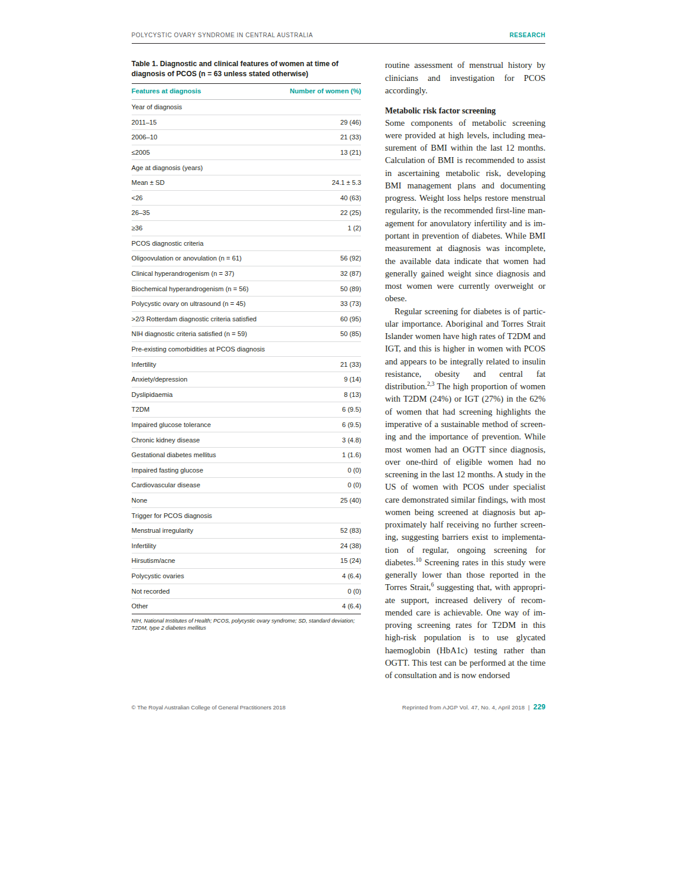Polycystic ovary syndrome in central Australia Research
Table 1. Diagnostic and clinical features of women at time of diagnosis of PCOS (n = 63 unless stated otherwise)
| Features at diagnosis | Number of women (%) |
| --- | --- |
| Year of diagnosis | |
| 2011–15 | 29 (46) |
| 2006–10 | 21 (33) |
| ≤2005 | 13 (21) |
| Age at diagnosis (years) | |
| Mean ± SD | 24.1 ± 5.3 |
| <26 | 40 (63) |
| 26–35 | 22 (25) |
| ≥36 | 1 (2) |
| PCOS diagnostic criteria | |
| Oligoovulation or anovulation (n = 61) | 56 (92) |
| Clinical hyperandrogenism (n = 37) | 32 (87) |
| Biochemical hyperandrogenism (n = 56) | 50 (89) |
| Polycystic ovary on ultrasound (n = 45) | 33 (73) |
| >2/3 Rotterdam diagnostic criteria satisfied | 60 (95) |
| NIH diagnostic criteria satisfied (n = 59) | 50 (85) |
| Pre-existing comorbidities at PCOS diagnosis | |
| Infertility | 21 (33) |
| Anxiety/depression | 9 (14) |
| Dyslipidaemia | 8 (13) |
| T2DM | 6 (9.5) |
| Impaired glucose tolerance | 6 (9.5) |
| Chronic kidney disease | 3 (4.8) |
| Gestational diabetes mellitus | 1 (1.6) |
| Impaired fasting glucose | 0 (0) |
| Cardiovascular disease | 0 (0) |
| None | 25 (40) |
| Trigger for PCOS diagnosis | |
| Menstrual irregularity | 52 (83) |
| Infertility | 24 (38) |
| Hirsutism/acne | 15 (24) |
| Polycystic ovaries | 4 (6.4) |
| Not recorded | 0 (0) |
| Other | 4 (6.4) |
NIH, National Institutes of Health; PCOS, polycystic ovary syndrome; SD, standard deviation; T2DM, type 2 diabetes mellitus
routine assessment of menstrual history by clinicians and investigation for PCOS accordingly.
Metabolic risk factor screening
Some components of metabolic screening were provided at high levels, including measurement of BMI within the last 12 months. Calculation of BMI is recommended to assist in ascertaining metabolic risk, developing BMI management plans and documenting progress. Weight loss helps restore menstrual regularity, is the recommended first-line management for anovulatory infertility and is important in prevention of diabetes. While BMI measurement at diagnosis was incomplete, the available data indicate that women had generally gained weight since diagnosis and most women were currently overweight or obese.
Regular screening for diabetes is of particular importance. Aboriginal and Torres Strait Islander women have high rates of T2DM and IGT, and this is higher in women with PCOS and appears to be integrally related to insulin resistance, obesity and central fat distribution.2,3 The high proportion of women with T2DM (24%) or IGT (27%) in the 62% of women that had screening highlights the imperative of a sustainable method of screening and the importance of prevention. While most women had an OGTT since diagnosis, over one-third of eligible women had no screening in the last 12 months. A study in the US of women with PCOS under specialist care demonstrated similar findings, with most women being screened at diagnosis but approximately half receiving no further screening, suggesting barriers exist to implementation of regular, ongoing screening for diabetes.10 Screening rates in this study were generally lower than those reported in the Torres Strait,6 suggesting that, with appropriate support, increased delivery of recommended care is achievable. One way of improving screening rates for T2DM in this high-risk population is to use glycated haemoglobin (HbA1c) testing rather than OGTT. This test can be performed at the time of consultation and is now endorsed
© The Royal Australian College of General Practitioners 2018 Reprinted from AJGP Vol. 47, No. 4, April 2018 |229